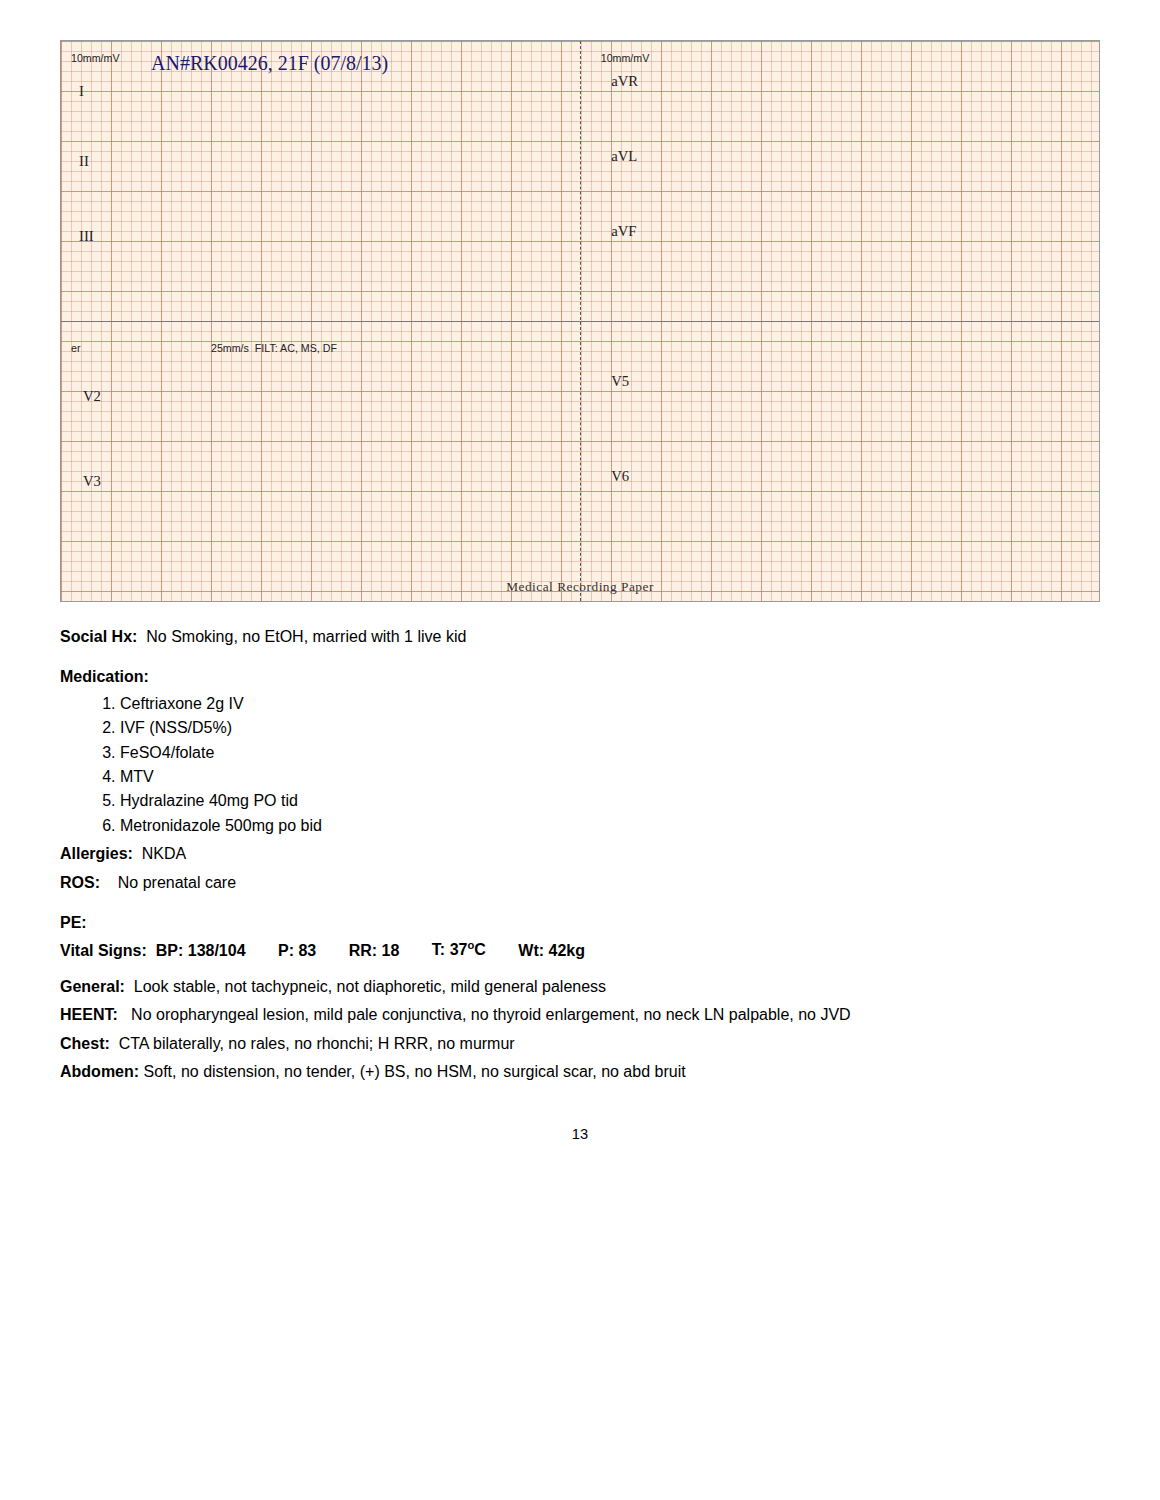AN#RK00426, 21F (07/8/13)
10mm/mV
10mm/mV
I
II
III
aVR
aVL
aVF
er
25mm/s FILT: AC, MS, DF
V2
V3
V5
V6
Medical Recording Paper
Social Hx: No Smoking, no EtOH, married with 1 live kid
Medication:
Ceftriaxone 2g IV
IVF (NSS/D5%)
FeSO4/folate
MTV
Hydralazine 40mg PO tid
Metronidazole 500mg po bid
Allergies: NKDA
ROS: No prenatal care
PE:
Vital Signs: BP: 138/104 P: 83 RR: 18 T: 37oC Wt: 42kg
General: Look stable, not tachypneic, not diaphoretic, mild general paleness
HEENT: No oropharyngeal lesion, mild pale conjunctiva, no thyroid enlargement, no neck LN palpable, no JVD
Chest: CTA bilaterally, no rales, no rhonchi; H RRR, no murmur
Abdomen: Soft, no distension, no tender, (+) BS, no HSM, no surgical scar, no abd bruit
13